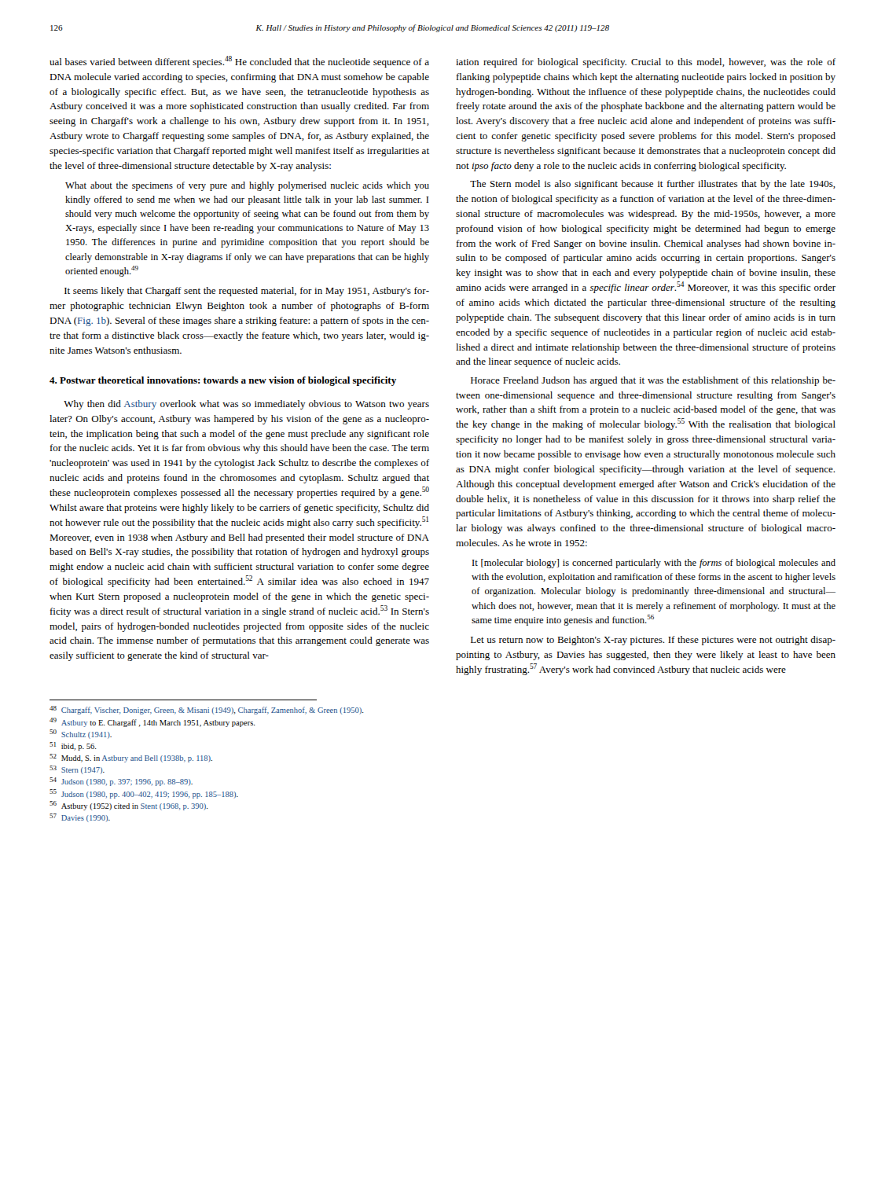126 K. Hall / Studies in History and Philosophy of Biological and Biomedical Sciences 42 (2011) 119–128
ual bases varied between different species.48 He concluded that the nucleotide sequence of a DNA molecule varied according to species, confirming that DNA must somehow be capable of a biologically specific effect. But, as we have seen, the tetranucleotide hypothesis as Astbury conceived it was a more sophisticated construction than usually credited. Far from seeing in Chargaff's work a challenge to his own, Astbury drew support from it. In 1951, Astbury wrote to Chargaff requesting some samples of DNA, for, as Astbury explained, the species-specific variation that Chargaff reported might well manifest itself as irregularities at the level of three-dimensional structure detectable by X-ray analysis:
What about the specimens of very pure and highly polymerised nucleic acids which you kindly offered to send me when we had our pleasant little talk in your lab last summer. I should very much welcome the opportunity of seeing what can be found out from them by X-rays, especially since I have been re-reading your communications to Nature of May 13 1950. The differences in purine and pyrimidine composition that you report should be clearly demonstrable in X-ray diagrams if only we can have preparations that can be highly oriented enough.49
It seems likely that Chargaff sent the requested material, for in May 1951, Astbury's former photographic technician Elwyn Beighton took a number of photographs of B-form DNA (Fig. 1b). Several of these images share a striking feature: a pattern of spots in the centre that form a distinctive black cross—exactly the feature which, two years later, would ignite James Watson's enthusiasm.
4. Postwar theoretical innovations: towards a new vision of biological specificity
Why then did Astbury overlook what was so immediately obvious to Watson two years later? On Olby's account, Astbury was hampered by his vision of the gene as a nucleoprotein, the implication being that such a model of the gene must preclude any significant role for the nucleic acids. Yet it is far from obvious why this should have been the case. The term 'nucleoprotein' was used in 1941 by the cytologist Jack Schultz to describe the complexes of nucleic acids and proteins found in the chromosomes and cytoplasm. Schultz argued that these nucleoprotein complexes possessed all the necessary properties required by a gene.50 Whilst aware that proteins were highly likely to be carriers of genetic specificity, Schultz did not however rule out the possibility that the nucleic acids might also carry such specificity.51 Moreover, even in 1938 when Astbury and Bell had presented their model structure of DNA based on Bell's X-ray studies, the possibility that rotation of hydrogen and hydroxyl groups might endow a nucleic acid chain with sufficient structural variation to confer some degree of biological specificity had been entertained.52 A similar idea was also echoed in 1947 when Kurt Stern proposed a nucleoprotein model of the gene in which the genetic specificity was a direct result of structural variation in a single strand of nucleic acid.53 In Stern's model, pairs of hydrogen-bonded nucleotides projected from opposite sides of the nucleic acid chain. The immense number of permutations that this arrangement could generate was easily sufficient to generate the kind of structural var-
iation required for biological specificity. Crucial to this model, however, was the role of flanking polypeptide chains which kept the alternating nucleotide pairs locked in position by hydrogen-bonding. Without the influence of these polypeptide chains, the nucleotides could freely rotate around the axis of the phosphate backbone and the alternating pattern would be lost. Avery's discovery that a free nucleic acid alone and independent of proteins was sufficient to confer genetic specificity posed severe problems for this model. Stern's proposed structure is nevertheless significant because it demonstrates that a nucleoprotein concept did not ipso facto deny a role to the nucleic acids in conferring biological specificity.
The Stern model is also significant because it further illustrates that by the late 1940s, the notion of biological specificity as a function of variation at the level of the three-dimensional structure of macromolecules was widespread. By the mid-1950s, however, a more profound vision of how biological specificity might be determined had begun to emerge from the work of Fred Sanger on bovine insulin. Chemical analyses had shown bovine insulin to be composed of particular amino acids occurring in certain proportions. Sanger's key insight was to show that in each and every polypeptide chain of bovine insulin, these amino acids were arranged in a specific linear order.54 Moreover, it was this specific order of amino acids which dictated the particular three-dimensional structure of the resulting polypeptide chain. The subsequent discovery that this linear order of amino acids is in turn encoded by a specific sequence of nucleotides in a particular region of nucleic acid established a direct and intimate relationship between the three-dimensional structure of proteins and the linear sequence of nucleic acids.
Horace Freeland Judson has argued that it was the establishment of this relationship between one-dimensional sequence and three-dimensional structure resulting from Sanger's work, rather than a shift from a protein to a nucleic acid-based model of the gene, that was the key change in the making of molecular biology.55 With the realisation that biological specificity no longer had to be manifest solely in gross three-dimensional structural variation it now became possible to envisage how even a structurally monotonous molecule such as DNA might confer biological specificity—through variation at the level of sequence. Although this conceptual development emerged after Watson and Crick's elucidation of the double helix, it is nonetheless of value in this discussion for it throws into sharp relief the particular limitations of Astbury's thinking, according to which the central theme of molecular biology was always confined to the three-dimensional structure of biological macromolecules. As he wrote in 1952:
It [molecular biology] is concerned particularly with the forms of biological molecules and with the evolution, exploitation and ramification of these forms in the ascent to higher levels of organization. Molecular biology is predominantly three-dimensional and structural—which does not, however, mean that it is merely a refinement of morphology. It must at the same time enquire into genesis and function.56
Let us return now to Beighton's X-ray pictures. If these pictures were not outright disappointing to Astbury, as Davies has suggested, then they were likely at least to have been highly frustrating.57 Avery's work had convinced Astbury that nucleic acids were
48 Chargaff, Vischer, Doniger, Green, & Misani (1949), Chargaff, Zamenhof, & Green (1950).
49 Astbury to E. Chargaff , 14th March 1951, Astbury papers.
50 Schultz (1941).
51ibid, p. 56.
52 Mudd, S. in Astbury and Bell (1938b, p. 118).
53 Stern (1947).
54 Judson (1980, p. 397; 1996, pp. 88–89).
55 Judson (1980, pp. 400–402, 419; 1996, pp. 185–188).
56 Astbury (1952) cited in Stent (1968, p. 390).
57 Davies (1990).